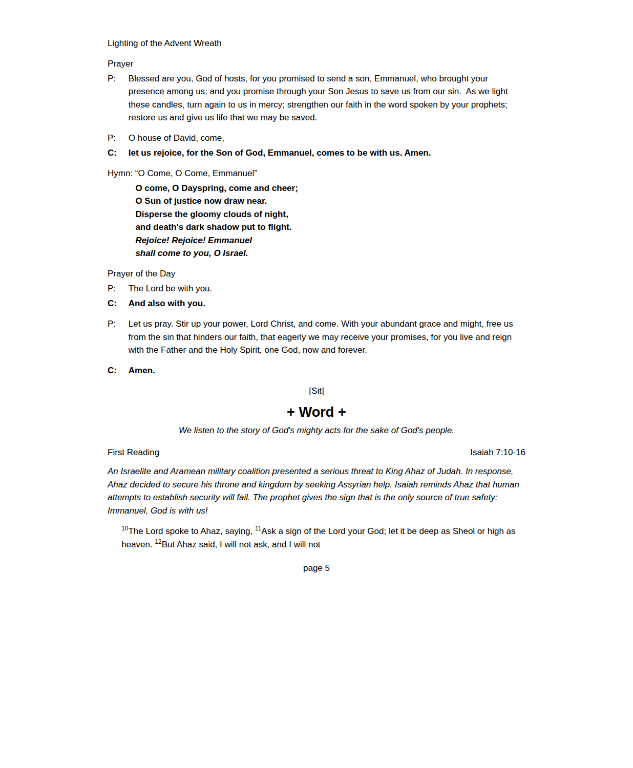Lighting of the Advent Wreath
Prayer
P: Blessed are you, God of hosts, for you promised to send a son, Emmanuel, who brought your presence among us; and you promise through your Son Jesus to save us from our sin. As we light these candles, turn again to us in mercy; strengthen our faith in the word spoken by your prophets; restore us and give us life that we may be saved.
P: O house of David, come,
C: let us rejoice, for the Son of God, Emmanuel, comes to be with us. Amen.
Hymn: “O Come, O Come, Emmanuel”
O come, O Dayspring, come and cheer;
O Sun of justice now draw near.
Disperse the gloomy clouds of night,
and death's dark shadow put to flight.
Rejoice! Rejoice! Emmanuel
shall come to you, O Israel.
Prayer of the Day
P: The Lord be with you.
C: And also with you.
P: Let us pray. Stir up your power, Lord Christ, and come. With your abundant grace and might, free us from the sin that hinders our faith, that eagerly we may receive your promises, for you live and reign with the Father and the Holy Spirit, one God, now and forever.
C: Amen.
[Sit]
+ Word +
We listen to the story of God's mighty acts for the sake of God's people.
First Reading Isaiah 7:10-16
An Israelite and Aramean military coalition presented a serious threat to King Ahaz of Judah. In response, Ahaz decided to secure his throne and kingdom by seeking Assyrian help. Isaiah reminds Ahaz that human attempts to establish security will fail. The prophet gives the sign that is the only source of true safety: Immanuel, God is with us!
10The Lord spoke to Ahaz, saying, 11Ask a sign of the Lord your God; let it be deep as Sheol or high as heaven. 12But Ahaz said, I will not ask, and I will not
page 5